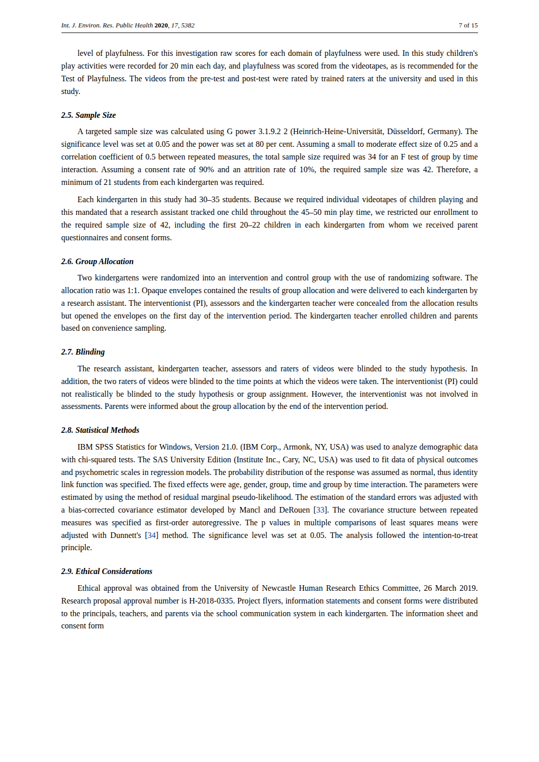Int. J. Environ. Res. Public Health 2020, 17, 5382 7 of 15
level of playfulness. For this investigation raw scores for each domain of playfulness were used. In this study children's play activities were recorded for 20 min each day, and playfulness was scored from the videotapes, as is recommended for the Test of Playfulness. The videos from the pre-test and post-test were rated by trained raters at the university and used in this study.
2.5. Sample Size
A targeted sample size was calculated using G power 3.1.9.2 2 (Heinrich-Heine-Universität, Düsseldorf, Germany). The significance level was set at 0.05 and the power was set at 80 per cent. Assuming a small to moderate effect size of 0.25 and a correlation coefficient of 0.5 between repeated measures, the total sample size required was 34 for an F test of group by time interaction. Assuming a consent rate of 90% and an attrition rate of 10%, the required sample size was 42. Therefore, a minimum of 21 students from each kindergarten was required.
Each kindergarten in this study had 30–35 students. Because we required individual videotapes of children playing and this mandated that a research assistant tracked one child throughout the 45–50 min play time, we restricted our enrollment to the required sample size of 42, including the first 20–22 children in each kindergarten from whom we received parent questionnaires and consent forms.
2.6. Group Allocation
Two kindergartens were randomized into an intervention and control group with the use of randomizing software. The allocation ratio was 1:1. Opaque envelopes contained the results of group allocation and were delivered to each kindergarten by a research assistant. The interventionist (PI), assessors and the kindergarten teacher were concealed from the allocation results but opened the envelopes on the first day of the intervention period. The kindergarten teacher enrolled children and parents based on convenience sampling.
2.7. Blinding
The research assistant, kindergarten teacher, assessors and raters of videos were blinded to the study hypothesis. In addition, the two raters of videos were blinded to the time points at which the videos were taken. The interventionist (PI) could not realistically be blinded to the study hypothesis or group assignment. However, the interventionist was not involved in assessments. Parents were informed about the group allocation by the end of the intervention period.
2.8. Statistical Methods
IBM SPSS Statistics for Windows, Version 21.0. (IBM Corp., Armonk, NY, USA) was used to analyze demographic data with chi-squared tests. The SAS University Edition (Institute Inc., Cary, NC, USA) was used to fit data of physical outcomes and psychometric scales in regression models. The probability distribution of the response was assumed as normal, thus identity link function was specified. The fixed effects were age, gender, group, time and group by time interaction. The parameters were estimated by using the method of residual marginal pseudo-likelihood. The estimation of the standard errors was adjusted with a bias-corrected covariance estimator developed by Mancl and DeRouen [33]. The covariance structure between repeated measures was specified as first-order autoregressive. The p values in multiple comparisons of least squares means were adjusted with Dunnett's [34] method. The significance level was set at 0.05. The analysis followed the intention-to-treat principle.
2.9. Ethical Considerations
Ethical approval was obtained from the University of Newcastle Human Research Ethics Committee, 26 March 2019. Research proposal approval number is H-2018-0335. Project flyers, information statements and consent forms were distributed to the principals, teachers, and parents via the school communication system in each kindergarten. The information sheet and consent form